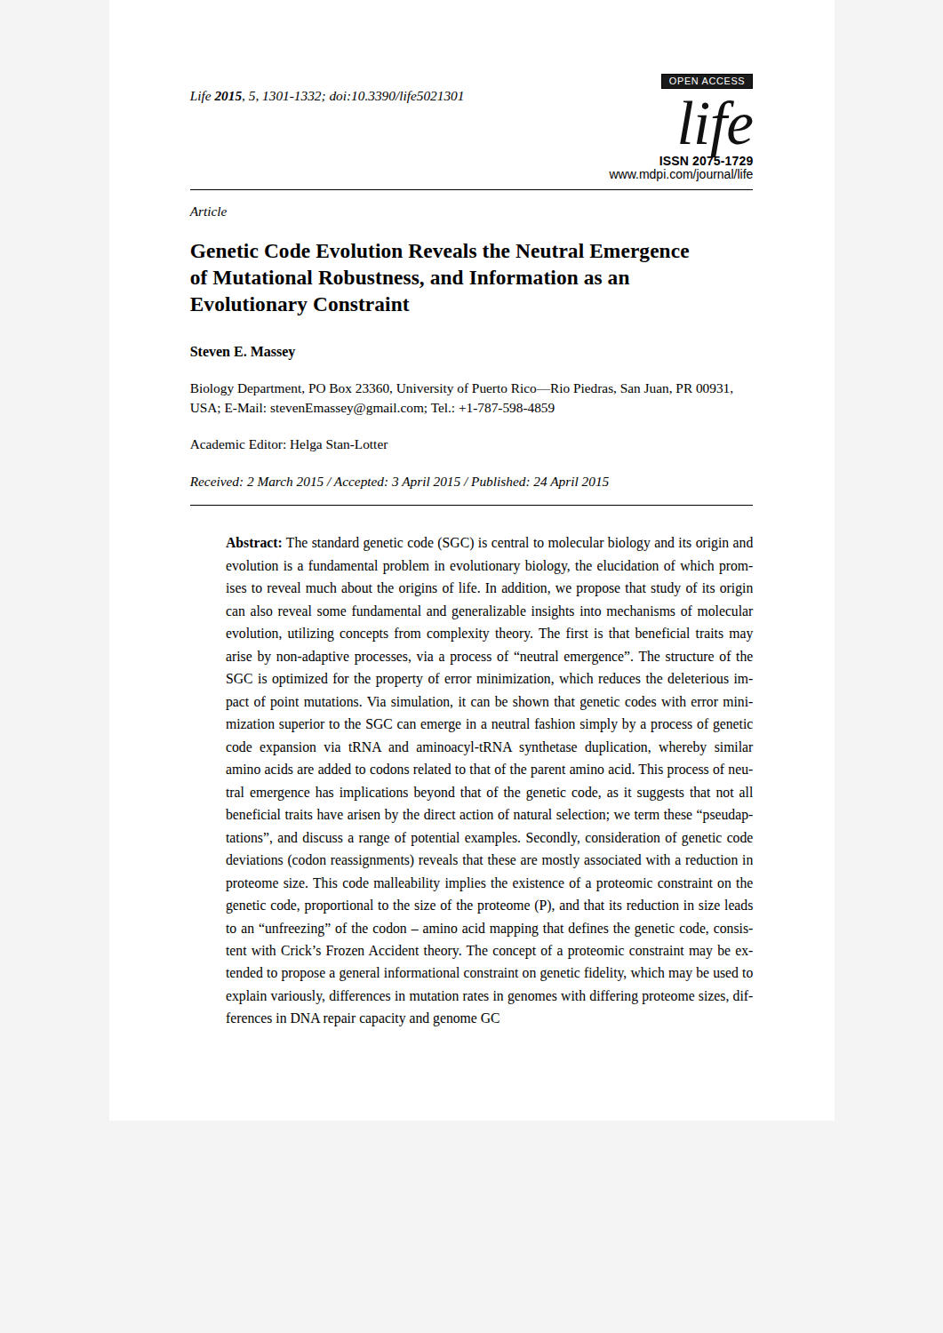Life 2015, 5, 1301-1332; doi:10.3390/life5021301
OPEN ACCESS
life
ISSN 2075-1729
www.mdpi.com/journal/life
Article
Genetic Code Evolution Reveals the Neutral Emergence
of Mutational Robustness, and Information as an
Evolutionary Constraint
Steven E. Massey
Biology Department, PO Box 23360, University of Puerto Rico—Rio Piedras, San Juan, PR 00931, USA; E-Mail: stevenEmassey@gmail.com; Tel.: +1-787-598-4859
Academic Editor: Helga Stan-Lotter
Received: 2 March 2015 / Accepted: 3 April 2015 / Published: 24 April 2015
Abstract: The standard genetic code (SGC) is central to molecular biology and its origin and evolution is a fundamental problem in evolutionary biology, the elucidation of which promises to reveal much about the origins of life. In addition, we propose that study of its origin can also reveal some fundamental and generalizable insights into mechanisms of molecular evolution, utilizing concepts from complexity theory. The first is that beneficial traits may arise by non-adaptive processes, via a process of “neutral emergence”. The structure of the SGC is optimized for the property of error minimization, which reduces the deleterious impact of point mutations. Via simulation, it can be shown that genetic codes with error minimization superior to the SGC can emerge in a neutral fashion simply by a process of genetic code expansion via tRNA and aminoacyl-tRNA synthetase duplication, whereby similar amino acids are added to codons related to that of the parent amino acid. This process of neutral emergence has implications beyond that of the genetic code, as it suggests that not all beneficial traits have arisen by the direct action of natural selection; we term these “pseudaptations”, and discuss a range of potential examples. Secondly, consideration of genetic code deviations (codon reassignments) reveals that these are mostly associated with a reduction in proteome size. This code malleability implies the existence of a proteomic constraint on the genetic code, proportional to the size of the proteome (P), and that its reduction in size leads to an “unfreezing” of the codon – amino acid mapping that defines the genetic code, consistent with Crick’s Frozen Accident theory. The concept of a proteomic constraint may be extended to propose a general informational constraint on genetic fidelity, which may be used to explain variously, differences in mutation rates in genomes with differing proteome sizes, differences in DNA repair capacity and genome GC